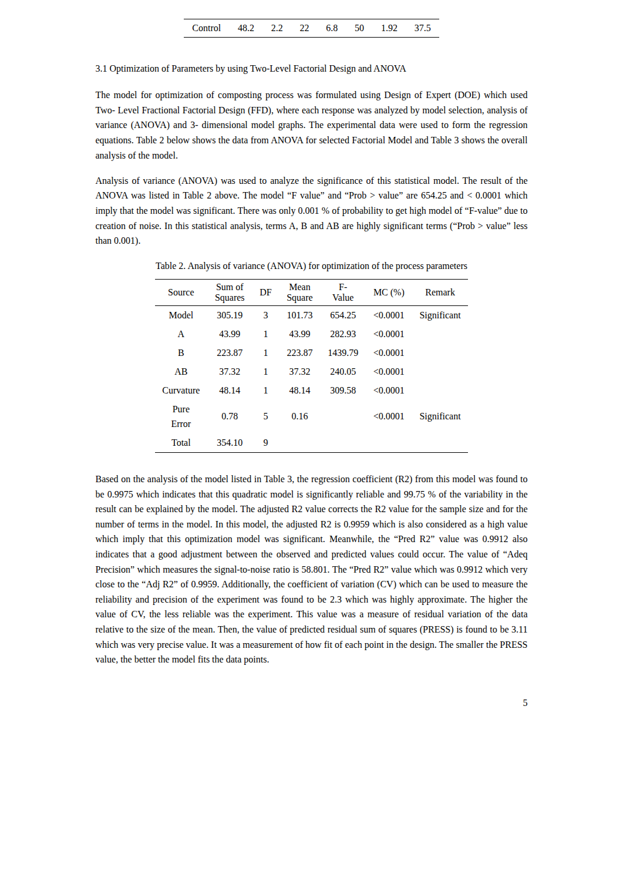| Control | 48.2 | 2.2 | 22 | 6.8 | 50 | 1.92 | 37.5 |
3.1 Optimization of Parameters by using Two-Level Factorial Design and ANOVA
The model for optimization of composting process was formulated using Design of Expert (DOE) which used Two- Level Fractional Factorial Design (FFD), where each response was analyzed by model selection, analysis of variance (ANOVA) and 3- dimensional model graphs. The experimental data were used to form the regression equations. Table 2 below shows the data from ANOVA for selected Factorial Model and Table 3 shows the overall analysis of the model.
Analysis of variance (ANOVA) was used to analyze the significance of this statistical model. The result of the ANOVA was listed in Table 2 above. The model “F value” and “Prob > value” are 654.25 and < 0.0001 which imply that the model was significant. There was only 0.001 % of probability to get high model of “F-value” due to creation of noise. In this statistical analysis, terms A, B and AB are highly significant terms (“Prob > value” less than 0.001).
Table 2. Analysis of variance (ANOVA) for optimization of the process parameters
| Source | Sum of Squares | DF | Mean Square | F- Value | MC (%) | Remark |
| --- | --- | --- | --- | --- | --- | --- |
| Model | 305.19 | 3 | 101.73 | 654.25 | <0.0001 | Significant |
| A | 43.99 | 1 | 43.99 | 282.93 | <0.0001 | |
| B | 223.87 | 1 | 223.87 | 1439.79 | <0.0001 | |
| AB | 37.32 | 1 | 37.32 | 240.05 | <0.0001 | |
| Curvature | 48.14 | 1 | 48.14 | 309.58 | <0.0001 | |
| Pure Error | 0.78 | 5 | 0.16 | | <0.0001 | Significant |
| Total | 354.10 | 9 | | | | |
Based on the analysis of the model listed in Table 3, the regression coefficient (R2) from this model was found to be 0.9975 which indicates that this quadratic model is significantly reliable and 99.75 % of the variability in the result can be explained by the model. The adjusted R2 value corrects the R2 value for the sample size and for the number of terms in the model. In this model, the adjusted R2 is 0.9959 which is also considered as a high value which imply that this optimization model was significant. Meanwhile, the “Pred R2” value was 0.9912 also indicates that a good adjustment between the observed and predicted values could occur. The value of “Adeq Precision” which measures the signal-to-noise ratio is 58.801. The “Pred R2” value which was 0.9912 which very close to the “Adj R2” of 0.9959. Additionally, the coefficient of variation (CV) which can be used to measure the reliability and precision of the experiment was found to be 2.3 which was highly approximate. The higher the value of CV, the less reliable was the experiment. This value was a measure of residual variation of the data relative to the size of the mean. Then, the value of predicted residual sum of squares (PRESS) is found to be 3.11 which was very precise value. It was a measurement of how fit of each point in the design. The smaller the PRESS value, the better the model fits the data points.
5